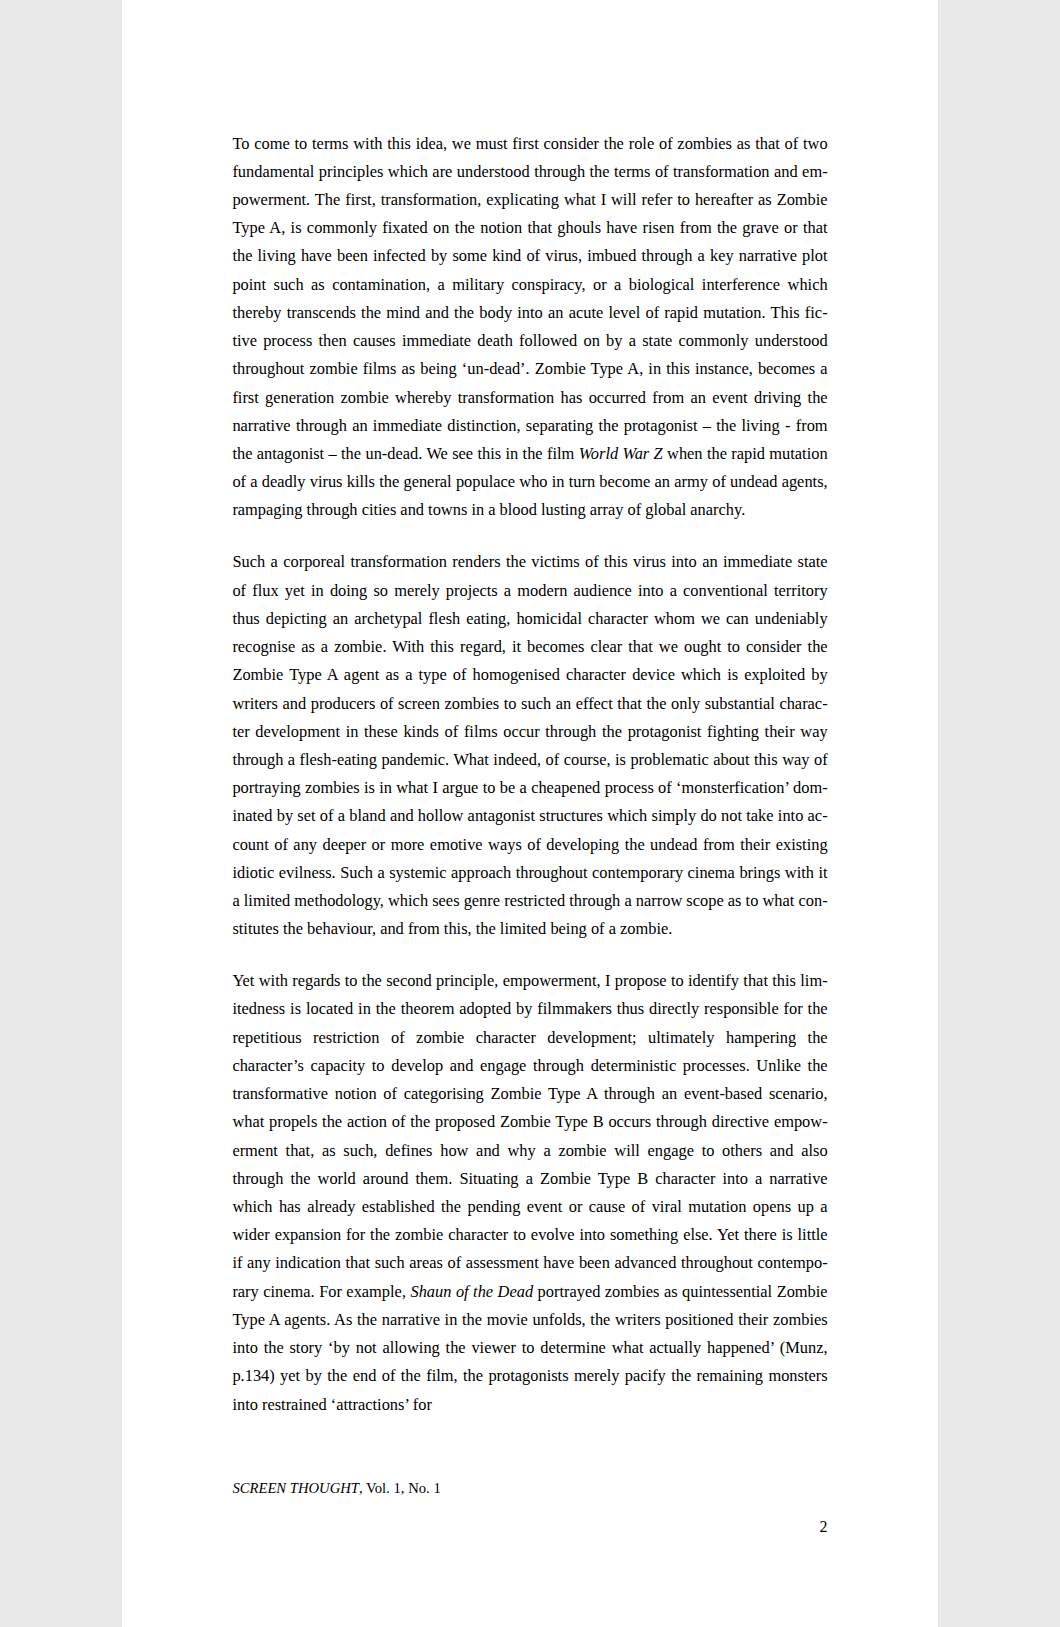To come to terms with this idea, we must first consider the role of zombies as that of two fundamental principles which are understood through the terms of transformation and empowerment. The first, transformation, explicating what I will refer to hereafter as Zombie Type A, is commonly fixated on the notion that ghouls have risen from the grave or that the living have been infected by some kind of virus, imbued through a key narrative plot point such as contamination, a military conspiracy, or a biological interference which thereby transcends the mind and the body into an acute level of rapid mutation. This fictive process then causes immediate death followed on by a state commonly understood throughout zombie films as being ‘un-dead’. Zombie Type A, in this instance, becomes a first generation zombie whereby transformation has occurred from an event driving the narrative through an immediate distinction, separating the protagonist – the living - from the antagonist – the un-dead. We see this in the film World War Z when the rapid mutation of a deadly virus kills the general populace who in turn become an army of undead agents, rampaging through cities and towns in a blood lusting array of global anarchy.
Such a corporeal transformation renders the victims of this virus into an immediate state of flux yet in doing so merely projects a modern audience into a conventional territory thus depicting an archetypal flesh eating, homicidal character whom we can undeniably recognise as a zombie. With this regard, it becomes clear that we ought to consider the Zombie Type A agent as a type of homogenised character device which is exploited by writers and producers of screen zombies to such an effect that the only substantial character development in these kinds of films occur through the protagonist fighting their way through a flesh-eating pandemic. What indeed, of course, is problematic about this way of portraying zombies is in what I argue to be a cheapened process of ‘monsterfication’ dominated by set of a bland and hollow antagonist structures which simply do not take into account of any deeper or more emotive ways of developing the undead from their existing idiotic evilness. Such a systemic approach throughout contemporary cinema brings with it a limited methodology, which sees genre restricted through a narrow scope as to what constitutes the behaviour, and from this, the limited being of a zombie.
Yet with regards to the second principle, empowerment, I propose to identify that this limitedness is located in the theorem adopted by filmmakers thus directly responsible for the repetitious restriction of zombie character development; ultimately hampering the character’s capacity to develop and engage through deterministic processes. Unlike the transformative notion of categorising Zombie Type A through an event-based scenario, what propels the action of the proposed Zombie Type B occurs through directive empowerment that, as such, defines how and why a zombie will engage to others and also through the world around them. Situating a Zombie Type B character into a narrative which has already established the pending event or cause of viral mutation opens up a wider expansion for the zombie character to evolve into something else. Yet there is little if any indication that such areas of assessment have been advanced throughout contemporary cinema. For example, Shaun of the Dead portrayed zombies as quintessential Zombie Type A agents. As the narrative in the movie unfolds, the writers positioned their zombies into the story ‘by not allowing the viewer to determine what actually happened’ (Munz, p.134) yet by the end of the film, the protagonists merely pacify the remaining monsters into restrained ‘attractions’ for
SCREEN THOUGHT, Vol. 1, No. 1
2